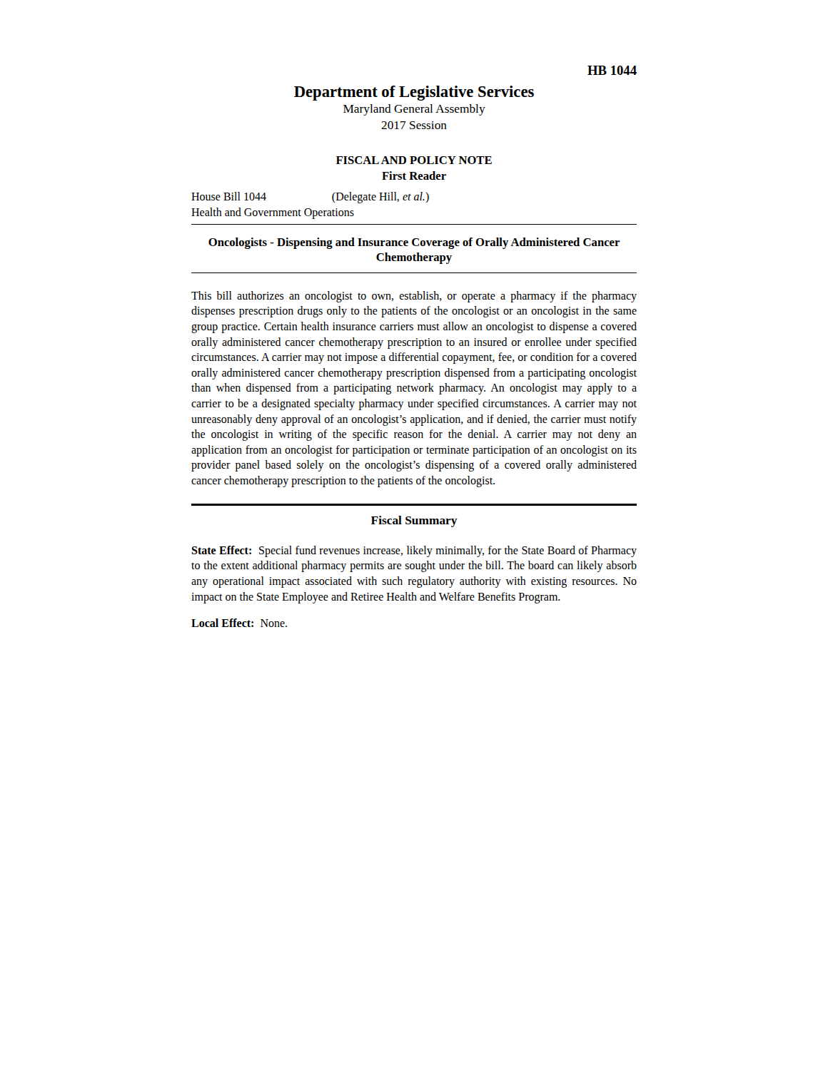HB 1044
Department of Legislative Services
Maryland General Assembly
2017 Session
FISCAL AND POLICY NOTE
First Reader
House Bill 1044
(Delegate Hill, et al.)
Health and Government Operations
Oncologists - Dispensing and Insurance Coverage of Orally Administered Cancer Chemotherapy
This bill authorizes an oncologist to own, establish, or operate a pharmacy if the pharmacy dispenses prescription drugs only to the patients of the oncologist or an oncologist in the same group practice. Certain health insurance carriers must allow an oncologist to dispense a covered orally administered cancer chemotherapy prescription to an insured or enrollee under specified circumstances. A carrier may not impose a differential copayment, fee, or condition for a covered orally administered cancer chemotherapy prescription dispensed from a participating oncologist than when dispensed from a participating network pharmacy. An oncologist may apply to a carrier to be a designated specialty pharmacy under specified circumstances. A carrier may not unreasonably deny approval of an oncologist’s application, and if denied, the carrier must notify the oncologist in writing of the specific reason for the denial. A carrier may not deny an application from an oncologist for participation or terminate participation of an oncologist on its provider panel based solely on the oncologist’s dispensing of a covered orally administered cancer chemotherapy prescription to the patients of the oncologist.
Fiscal Summary
State Effect: Special fund revenues increase, likely minimally, for the State Board of Pharmacy to the extent additional pharmacy permits are sought under the bill. The board can likely absorb any operational impact associated with such regulatory authority with existing resources. No impact on the State Employee and Retiree Health and Welfare Benefits Program.
Local Effect: None.